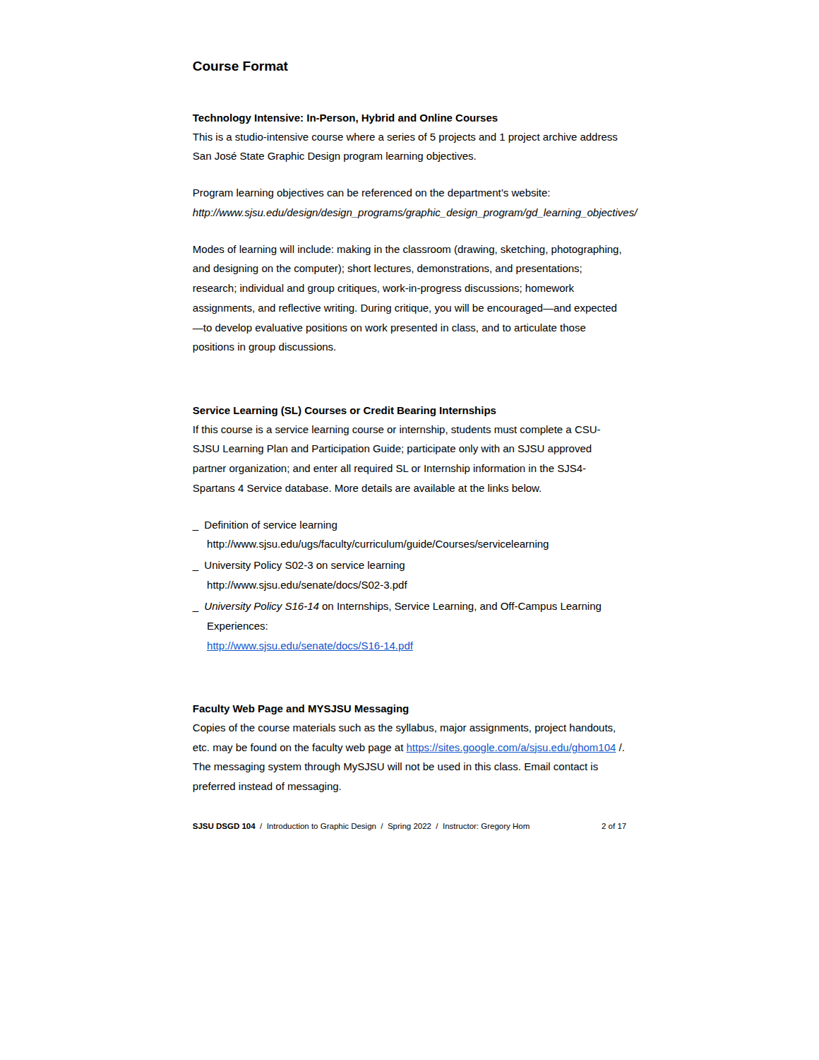Course Format
Technology Intensive: In-Person, Hybrid and Online Courses
This is a studio-intensive course where a series of 5 projects and 1 project archive address San José State Graphic Design program learning objectives.
Program learning objectives can be referenced on the department’s website:
http://www.sjsu.edu/design/design_programs/graphic_design_program/gd_learning_objectives/
Modes of learning will include: making in the classroom (drawing, sketching, photographing, and designing on the computer); short lectures, demonstrations, and presentations; research; individual and group critiques, work-in-progress discussions; homework assignments, and reflective writing. During critique, you will be encouraged—and expected—to develop evaluative positions on work presented in class, and to articulate those positions in group discussions.
Service Learning (SL) Courses or Credit Bearing Internships
If this course is a service learning course or internship, students must complete a CSU-SJSU Learning Plan and Participation Guide; participate only with an SJSU approved partner organization; and enter all required SL or Internship information in the SJS4-Spartans 4 Service database. More details are available at the links below.
_Definition of service learning http://www.sjsu.edu/ugs/faculty/curriculum/guide/Courses/servicelearning
_University Policy S02-3 on service learning http://www.sjsu.edu/senate/docs/S02-3.pdf
_University Policy S16-14 on Internships, Service Learning, and Off-Campus Learning Experiences: http://www.sjsu.edu/senate/docs/S16-14.pdf
Faculty Web Page and MYSJSU Messaging
Copies of the course materials such as the syllabus, major assignments, project handouts, etc. may be found on the faculty web page at https://sites.google.com/a/sjsu.edu/ghom104 /. The messaging system through MySJSU will not be used in this class. Email contact is preferred instead of messaging.
SJSU DSGD 104 / Introduction to Graphic Design / Spring 2022 / Instructor: Gregory Hom
2 of 17